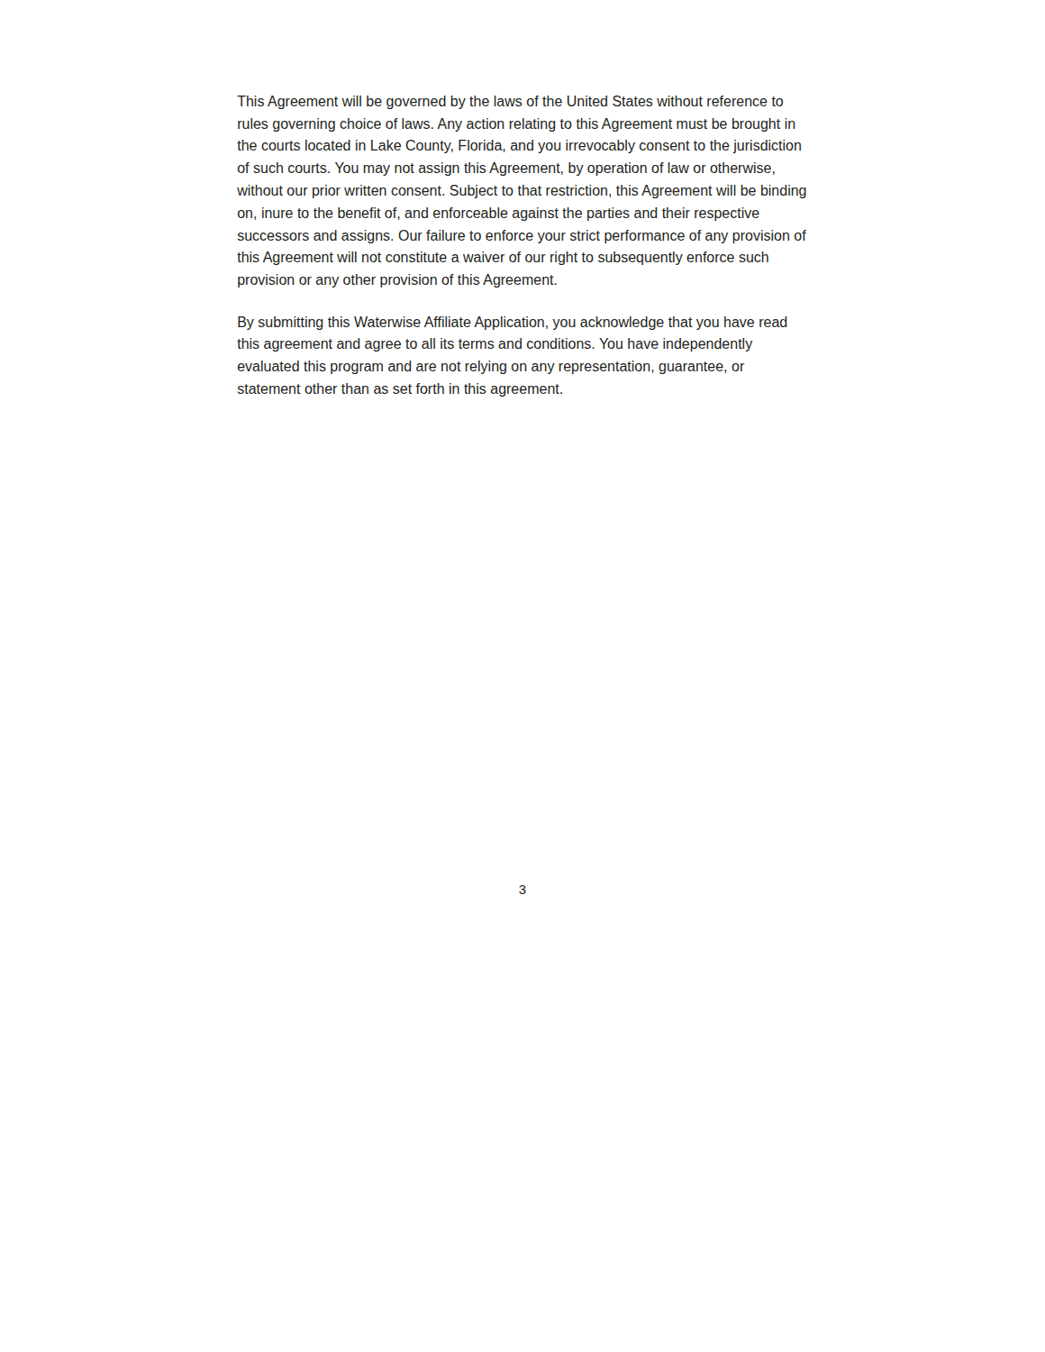This Agreement will be governed by the laws of the United States without reference to rules governing choice of laws. Any action relating to this Agreement must be brought in the courts located in Lake County, Florida, and you irrevocably consent to the jurisdiction of such courts. You may not assign this Agreement, by operation of law or otherwise, without our prior written consent. Subject to that restriction, this Agreement will be binding on, inure to the benefit of, and enforceable against the parties and their respective successors and assigns. Our failure to enforce your strict performance of any provision of this Agreement will not constitute a waiver of our right to subsequently enforce such provision or any other provision of this Agreement.
By submitting this Waterwise Affiliate Application, you acknowledge that you have read this agreement and agree to all its terms and conditions. You have independently evaluated this program and are not relying on any representation, guarantee, or statement other than as set forth in this agreement.
3